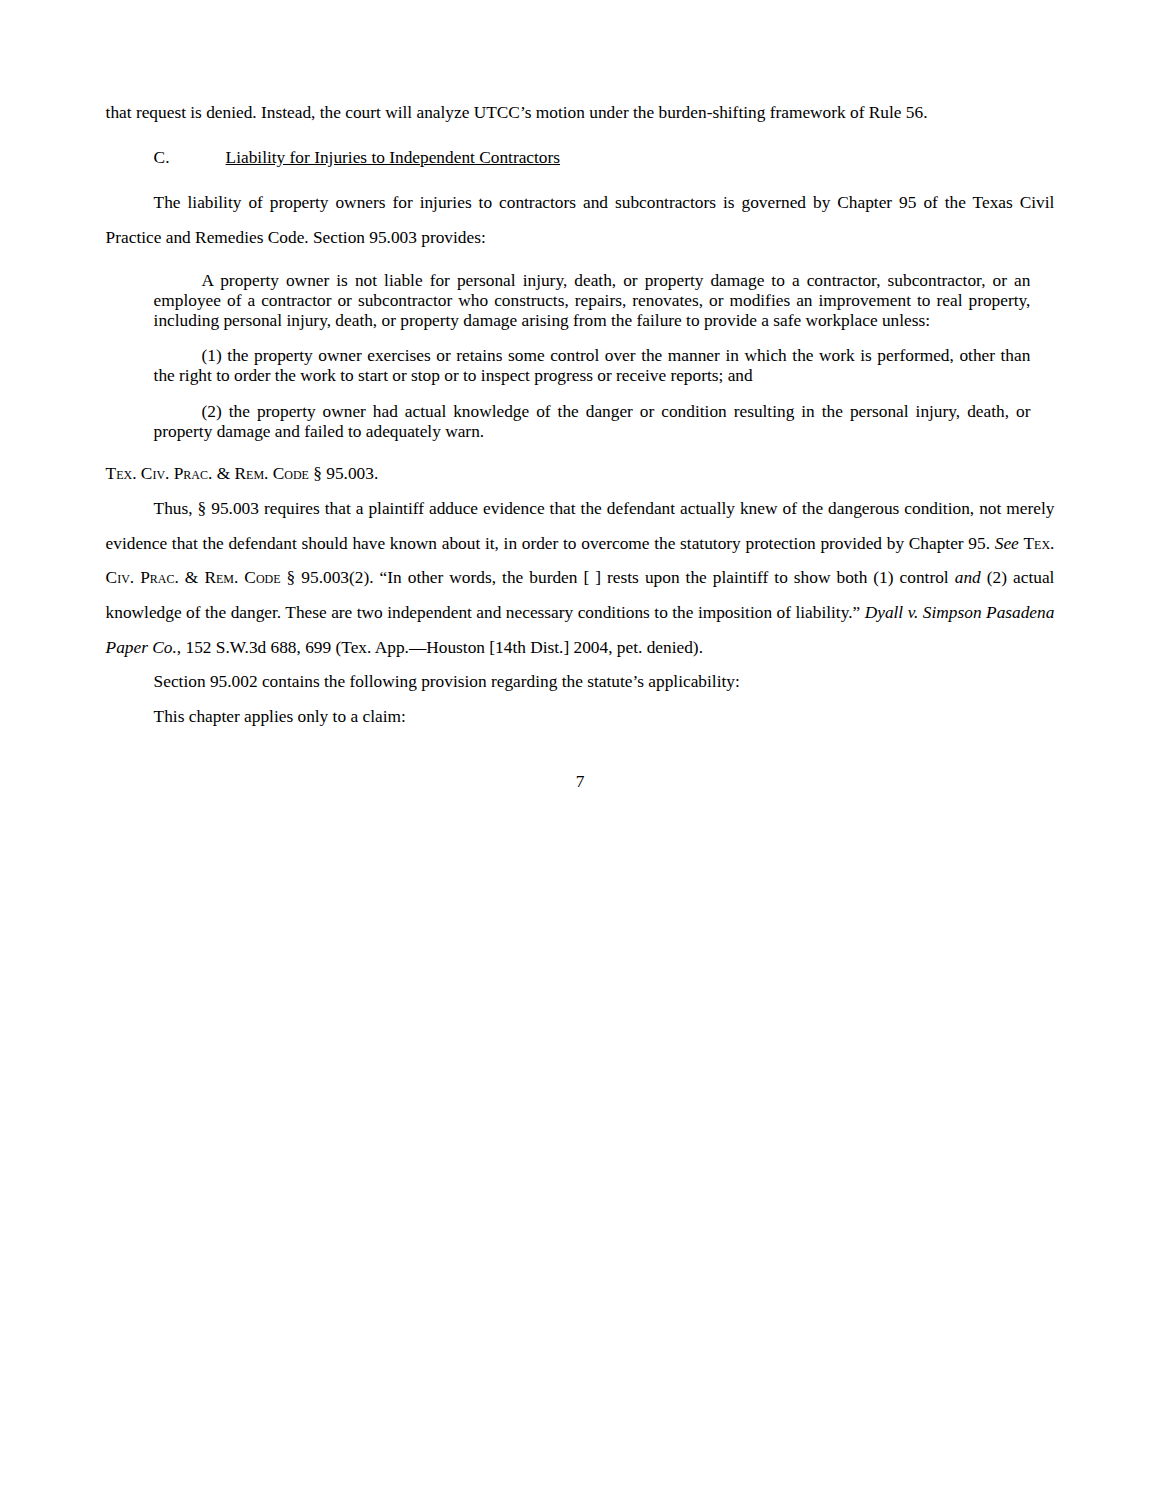that request is denied. Instead, the court will analyze UTCC’s motion under the burden-shifting framework of Rule 56.
C. Liability for Injuries to Independent Contractors
The liability of property owners for injuries to contractors and subcontractors is governed by Chapter 95 of the Texas Civil Practice and Remedies Code. Section 95.003 provides:
A property owner is not liable for personal injury, death, or property damage to a contractor, subcontractor, or an employee of a contractor or subcontractor who constructs, repairs, renovates, or modifies an improvement to real property, including personal injury, death, or property damage arising from the failure to provide a safe workplace unless:
(1) the property owner exercises or retains some control over the manner in which the work is performed, other than the right to order the work to start or stop or to inspect progress or receive reports; and
(2) the property owner had actual knowledge of the danger or condition resulting in the personal injury, death, or property damage and failed to adequately warn.
Tex. Civ. Prac. & Rem. Code § 95.003.
Thus, § 95.003 requires that a plaintiff adduce evidence that the defendant actually knew of the dangerous condition, not merely evidence that the defendant should have known about it, in order to overcome the statutory protection provided by Chapter 95. See Tex. Civ. Prac. & Rem. Code § 95.003(2). “In other words, the burden [ ] rests upon the plaintiff to show both (1) control and (2) actual knowledge of the danger. These are two independent and necessary conditions to the imposition of liability.” Dyall v. Simpson Pasadena Paper Co., 152 S.W.3d 688, 699 (Tex. App.—Houston [14th Dist.] 2004, pet. denied).
Section 95.002 contains the following provision regarding the statute’s applicability:
This chapter applies only to a claim:
7